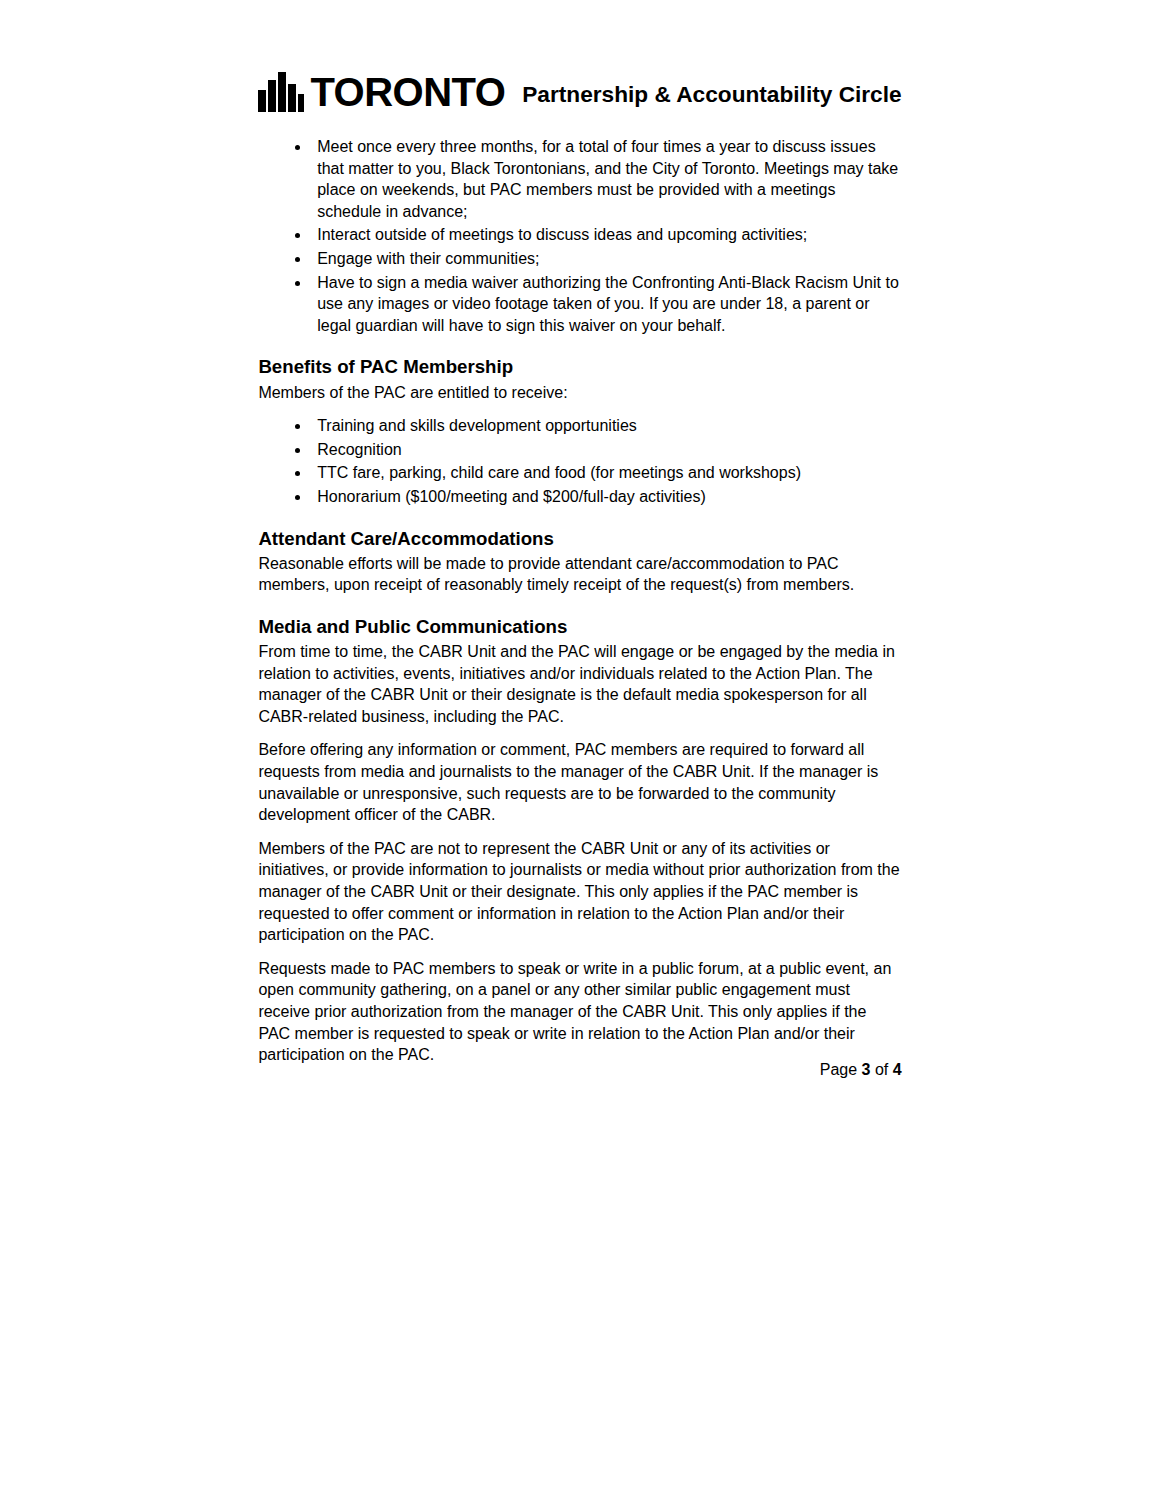TORONTO
Partnership & Accountability Circle
Meet once every three months, for a total of four times a year to discuss issues that matter to you, Black Torontonians, and the City of Toronto. Meetings may take place on weekends, but PAC members must be provided with a meetings schedule in advance;
Interact outside of meetings to discuss ideas and upcoming activities;
Engage with their communities;
Have to sign a media waiver authorizing the Confronting Anti-Black Racism Unit to use any images or video footage taken of you. If you are under 18, a parent or legal guardian will have to sign this waiver on your behalf.
Benefits of PAC Membership
Members of the PAC are entitled to receive:
Training and skills development opportunities
Recognition
TTC fare, parking, child care and food (for meetings and workshops)
Honorarium ($100/meeting and $200/full-day activities)
Attendant Care/Accommodations
Reasonable efforts will be made to provide attendant care/accommodation to PAC members, upon receipt of reasonably timely receipt of the request(s) from members.
Media and Public Communications
From time to time, the CABR Unit and the PAC will engage or be engaged by the media in relation to activities, events, initiatives and/or individuals related to the Action Plan. The manager of the CABR Unit or their designate is the default media spokesperson for all CABR-related business, including the PAC.
Before offering any information or comment, PAC members are required to forward all requests from media and journalists to the manager of the CABR Unit. If the manager is unavailable or unresponsive, such requests are to be forwarded to the community development officer of the CABR.
Members of the PAC are not to represent the CABR Unit or any of its activities or initiatives, or provide information to journalists or media without prior authorization from the manager of the CABR Unit or their designate. This only applies if the PAC member is requested to offer comment or information in relation to the Action Plan and/or their participation on the PAC.
Requests made to PAC members to speak or write in a public forum, at a public event, an open community gathering, on a panel or any other similar public engagement must receive prior authorization from the manager of the CABR Unit. This only applies if the PAC member is requested to speak or write in relation to the Action Plan and/or their participation on the PAC.
Page 3 of 4